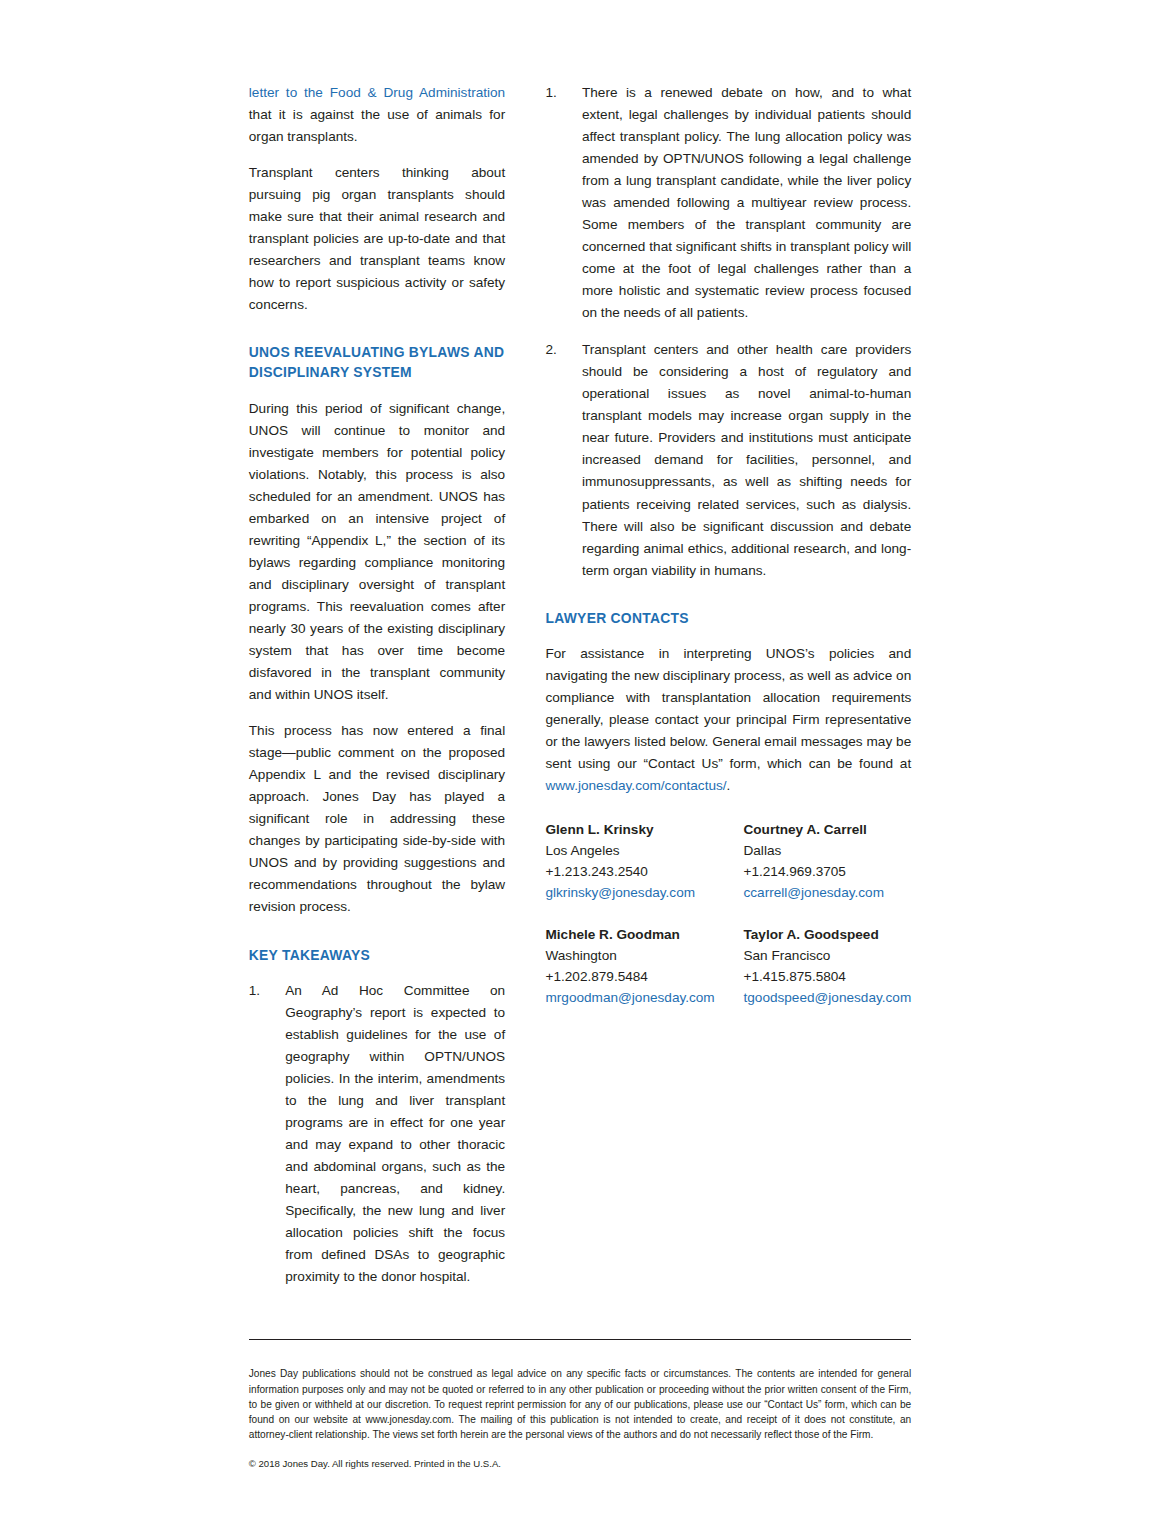letter to the Food & Drug Administration that it is against the use of animals for organ transplants.
Transplant centers thinking about pursuing pig organ transplants should make sure that their animal research and transplant policies are up-to-date and that researchers and transplant teams know how to report suspicious activity or safety concerns.
UNOS Reevaluating Bylaws and Disciplinary System
During this period of significant change, UNOS will continue to monitor and investigate members for potential policy violations. Notably, this process is also scheduled for an amendment. UNOS has embarked on an intensive project of rewriting “Appendix L,” the section of its bylaws regarding compliance monitoring and disciplinary oversight of transplant programs. This reevaluation comes after nearly 30 years of the existing disciplinary system that has over time become disfavored in the transplant community and within UNOS itself.
This process has now entered a final stage—public comment on the proposed Appendix L and the revised disciplinary approach. Jones Day has played a significant role in addressing these changes by participating side-by-side with UNOS and by providing suggestions and recommendations throughout the bylaw revision process.
Key Takeaways
An Ad Hoc Committee on Geography’s report is expected to establish guidelines for the use of geography within OPTN/UNOS policies. In the interim, amendments to the lung and liver transplant programs are in effect for one year and may expand to other thoracic and abdominal organs, such as the heart, pancreas, and kidney. Specifically, the new lung and liver allocation policies shift the focus from defined DSAs to geographic proximity to the donor hospital.
There is a renewed debate on how, and to what extent, legal challenges by individual patients should affect transplant policy. The lung allocation policy was amended by OPTN/UNOS following a legal challenge from a lung transplant candidate, while the liver policy was amended following a multiyear review process. Some members of the transplant community are concerned that significant shifts in transplant policy will come at the foot of legal challenges rather than a more holistic and systematic review process focused on the needs of all patients.
Transplant centers and other health care providers should be considering a host of regulatory and operational issues as novel animal-to-human transplant models may increase organ supply in the near future. Providers and institutions must anticipate increased demand for facilities, personnel, and immunosuppressants, as well as shifting needs for patients receiving related services, such as dialysis. There will also be significant discussion and debate regarding animal ethics, additional research, and long-term organ viability in humans.
Lawyer Contacts
For assistance in interpreting UNOS’s policies and navigating the new disciplinary process, as well as advice on compliance with transplantation allocation requirements generally, please contact your principal Firm representative or the lawyers listed below. General email messages may be sent using our “Contact Us” form, which can be found at www.jonesday.com/contactus/.
Glenn L. Krinsky
Los Angeles
+1.213.243.2540
glkrinsky@jonesday.com
Michele R. Goodman
Washington
+1.202.879.5484
mrgoodman@jonesday.com
Courtney A. Carrell
Dallas
+1.214.969.3705
ccarrell@jonesday.com
Taylor A. Goodspeed
San Francisco
+1.415.875.5804
tgoodspeed@jonesday.com
Jones Day publications should not be construed as legal advice on any specific facts or circumstances. The contents are intended for general information purposes only and may not be quoted or referred to in any other publication or proceeding without the prior written consent of the Firm, to be given or withheld at our discretion. To request reprint permission for any of our publications, please use our “Contact Us” form, which can be found on our website at www.jonesday.com. The mailing of this publication is not intended to create, and receipt of it does not constitute, an attorney-client relationship. The views set forth herein are the personal views of the authors and do not necessarily reflect those of the Firm.
© 2018 Jones Day. All rights reserved. Printed in the U.S.A.